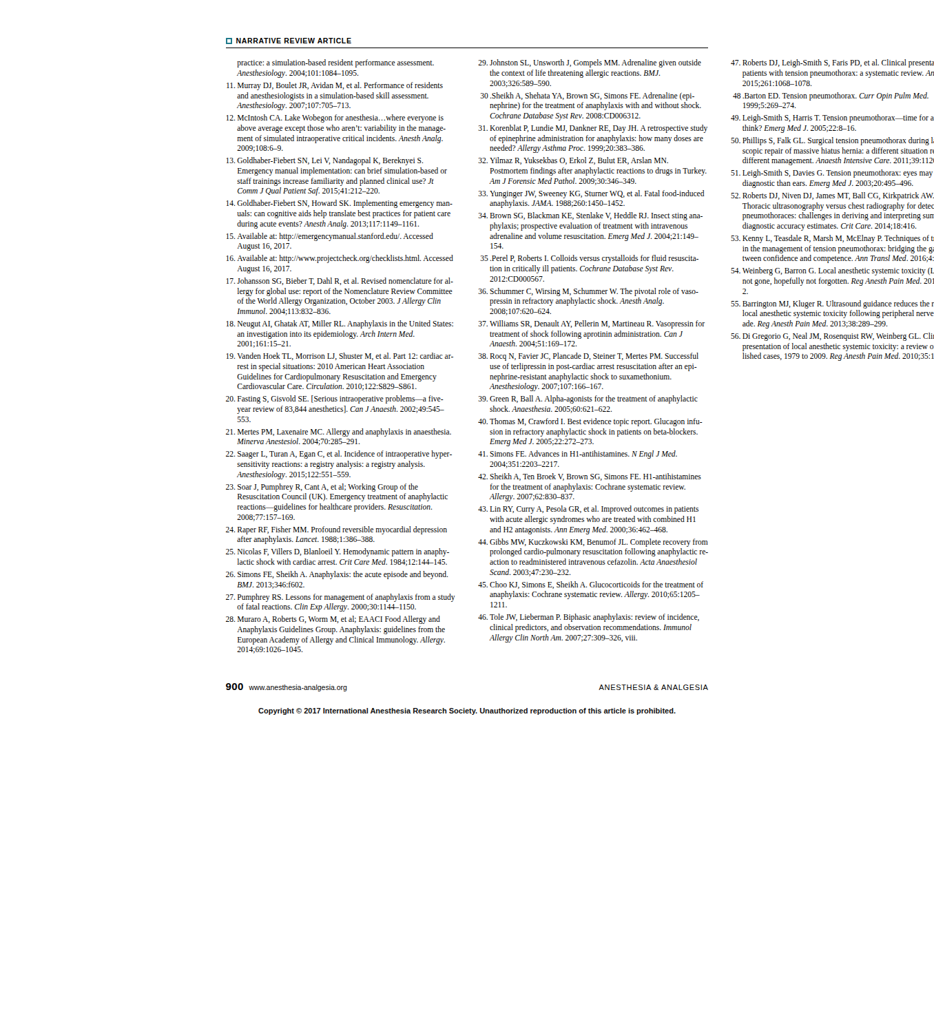Narrative Review Article
practice: a simulation-based resident performance assessment. Anesthesiology. 2004;101:1084–1095.
11. Murray DJ, Boulet JR, Avidan M, et al. Performance of residents and anesthesiologists in a simulation-based skill assessment. Anesthesiology. 2007;107:705–713.
12. McIntosh CA. Lake Wobegon for anesthesia…where everyone is above average except those who aren’t: variability in the management of simulated intraoperative critical incidents. Anesth Analg. 2009;108:6–9.
13. Goldhaber-Fiebert SN, Lei V, Nandagopal K, Bereknyei S. Emergency manual implementation: can brief simulation-based or staff trainings increase familiarity and planned clinical use? Jt Comm J Qual Patient Saf. 2015;41:212–220.
14. Goldhaber-Fiebert SN, Howard SK. Implementing emergency manuals: can cognitive aids help translate best practices for patient care during acute events? Anesth Analg. 2013;117:1149–1161.
15. Available at: http://emergencymanual.stanford.edu/. Accessed August 16, 2017.
16. Available at: http://www.projectcheck.org/checklists.html. Accessed August 16, 2017.
17. Johansson SG, Bieber T, Dahl R, et al. Revised nomenclature for allergy for global use: report of the Nomenclature Review Committee of the World Allergy Organization, October 2003. J Allergy Clin Immunol. 2004;113:832–836.
18. Neugut AI, Ghatak AT, Miller RL. Anaphylaxis in the United States: an investigation into its epidemiology. Arch Intern Med. 2001;161:15–21.
19. Vanden Hoek TL, Morrison LJ, Shuster M, et al. Part 12: cardiac arrest in special situations: 2010 American Heart Association Guidelines for Cardiopulmonary Resuscitation and Emergency Cardiovascular Care. Circulation. 2010;122:S829–S861.
20. Fasting S, Gisvold SE. [Serious intraoperative problems—a five-year review of 83,844 anesthetics]. Can J Anaesth. 2002;49:545–553.
21. Mertes PM, Laxenaire MC. Allergy and anaphylaxis in anaesthesia. Minerva Anestesiol. 2004;70:285–291.
22. Saager L, Turan A, Egan C, et al. Incidence of intraoperative hypersensitivity reactions: a registry analysis: a registry analysis. Anesthesiology. 2015;122:551–559.
23. Soar J, Pumphrey R, Cant A, et al; Working Group of the Resuscitation Council (UK). Emergency treatment of anaphylactic reactions—guidelines for healthcare providers. Resuscitation. 2008;77:157–169.
24. Raper RF, Fisher MM. Profound reversible myocardial depression after anaphylaxis. Lancet. 1988;1:386–388.
25. Nicolas F, Villers D, Blanloeil Y. Hemodynamic pattern in anaphylactic shock with cardiac arrest. Crit Care Med. 1984;12:144–145.
26. Simons FE, Sheikh A. Anaphylaxis: the acute episode and beyond. BMJ. 2013;346:f602.
27. Pumphrey RS. Lessons for management of anaphylaxis from a study of fatal reactions. Clin Exp Allergy. 2000;30:1144–1150.
28. Muraro A, Roberts G, Worm M, et al; EAACI Food Allergy and Anaphylaxis Guidelines Group. Anaphylaxis: guidelines from the European Academy of Allergy and Clinical Immunology. Allergy. 2014;69:1026–1045.
29. Johnston SL, Unsworth J, Gompels MM. Adrenaline given outside the context of life threatening allergic reactions. BMJ. 2003;326:589–590.
30.Sheikh A, Shehata YA, Brown SG, Simons FE. Adrenaline (epinephrine) for the treatment of anaphylaxis with and without shock. Cochrane Database Syst Rev. 2008:CD006312.
31. Korenblat P, Lundie MJ, Dankner RE, Day JH. A retrospective study of epinephrine administration for anaphylaxis: how many doses are needed? Allergy Asthma Proc. 1999;20:383–386.
32. Yilmaz R, Yuksekbas O, Erkol Z, Bulut ER, Arslan MN. Postmortem findings after anaphylactic reactions to drugs in Turkey. Am J Forensic Med Pathol. 2009;30:346–349.
33. Yunginger JW, Sweeney KG, Sturner WQ, et al. Fatal food-induced anaphylaxis. JAMA. 1988;260:1450–1452.
34. Brown SG, Blackman KE, Stenlake V, Heddle RJ. Insect sting anaphylaxis; prospective evaluation of treatment with intravenous adrenaline and volume resuscitation. Emerg Med J. 2004;21:149–154.
35.Perel P, Roberts I. Colloids versus crystalloids for fluid resuscitation in critically ill patients. Cochrane Database Syst Rev. 2012:CD000567.
36. Schummer C, Wirsing M, Schummer W. The pivotal role of vasopressin in refractory anaphylactic shock. Anesth Analg. 2008;107:620–624.
37. Williams SR, Denault AY, Pellerin M, Martineau R. Vasopressin for treatment of shock following aprotinin administration. Can J Anaesth. 2004;51:169–172.
38. Rocq N, Favier JC, Plancade D, Steiner T, Mertes PM. Successful use of terlipressin in post-cardiac arrest resuscitation after an epinephrine-resistant anaphylactic shock to suxamethonium. Anesthesiology. 2007;107:166–167.
39. Green R, Ball A. Alpha-agonists for the treatment of anaphylactic shock. Anaesthesia. 2005;60:621–622.
40. Thomas M, Crawford I. Best evidence topic report. Glucagon infusion in refractory anaphylactic shock in patients on beta-blockers. Emerg Med J. 2005;22:272–273.
41. Simons FE. Advances in H1-antihistamines. N Engl J Med. 2004;351:2203–2217.
42. Sheikh A, Ten Broek V, Brown SG, Simons FE. H1-antihistamines for the treatment of anaphylaxis: Cochrane systematic review. Allergy. 2007;62:830–837.
43. Lin RY, Curry A, Pesola GR, et al. Improved outcomes in patients with acute allergic syndromes who are treated with combined H1 and H2 antagonists. Ann Emerg Med. 2000;36:462–468.
44. Gibbs MW, Kuczkowski KM, Benumof JL. Complete recovery from prolonged cardio-pulmonary resuscitation following anaphylactic reaction to readministered intravenous cefazolin. Acta Anaesthesiol Scand. 2003;47:230–232.
45. Choo KJ, Simons E, Sheikh A. Glucocorticoids for the treatment of anaphylaxis: Cochrane systematic review. Allergy. 2010;65:1205–1211.
46. Tole JW, Lieberman P. Biphasic anaphylaxis: review of incidence, clinical predictors, and observation recommendations. Immunol Allergy Clin North Am. 2007;27:309–326, viii.
47. Roberts DJ, Leigh-Smith S, Faris PD, et al. Clinical presentation of patients with tension pneumothorax: a systematic review. Ann Surg. 2015;261:1068–1078.
48.Barton ED. Tension pneumothorax. Curr Opin Pulm Med. 1999;5:269–274.
49. Leigh-Smith S, Harris T. Tension pneumothorax—time for a re-think? Emerg Med J. 2005;22:8–16.
50. Phillips S, Falk GL. Surgical tension pneumothorax during laparoscopic repair of massive hiatus hernia: a different situation requiring different management. Anaesth Intensive Care. 2011;39:1120–1123.
51. Leigh-Smith S, Davies G. Tension pneumothorax: eyes may be more diagnostic than ears. Emerg Med J. 2003;20:495–496.
52. Roberts DJ, Niven DJ, James MT, Ball CG, Kirkpatrick AW. Thoracic ultrasonography versus chest radiography for detection of pneumothoraces: challenges in deriving and interpreting summary diagnostic accuracy estimates. Crit Care. 2014;18:416.
53. Kenny L, Teasdale R, Marsh M, McElnay P. Techniques of training in the management of tension pneumothorax: bridging the gap between confidence and competence. Ann Transl Med. 2016;4:233.
54. Weinberg G, Barron G. Local anesthetic systemic toxicity (LAST): not gone, hopefully not forgotten. Reg Anesth Pain Med. 2016;41:1–2.
55. Barrington MJ, Kluger R. Ultrasound guidance reduces the risk of local anesthetic systemic toxicity following peripheral nerve blockade. Reg Anesth Pain Med. 2013;38:289–299.
56. Di Gregorio G, Neal JM, Rosenquist RW, Weinberg GL. Clinical presentation of local anesthetic systemic toxicity: a review of published cases, 1979 to 2009. Reg Anesth Pain Med. 2010;35:181–187.
900 www.anesthesia-analgesia.org
Anesthesia & Analgesia
Copyright © 2017 International Anesthesia Research Society. Unauthorized reproduction of this article is prohibited.